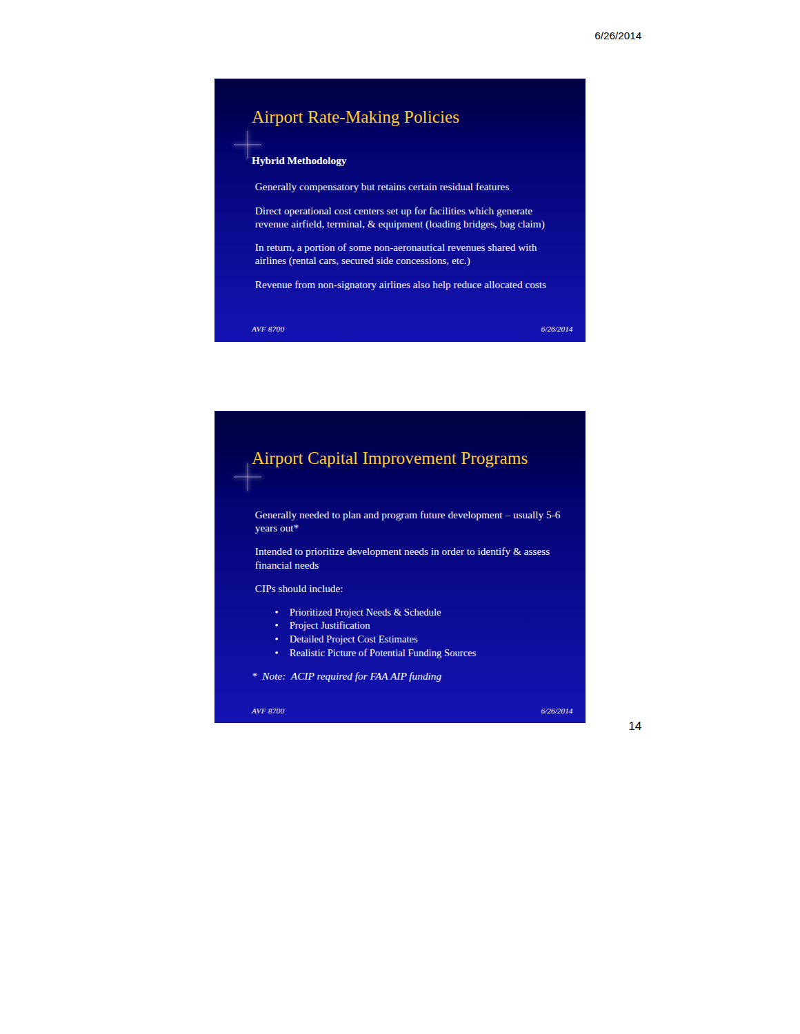6/26/2014
Airport Rate-Making Policies
Hybrid Methodology
Generally compensatory but retains certain residual features
Direct operational cost centers set up for facilities which generate revenue airfield, terminal, & equipment (loading bridges, bag claim)
In return, a portion of some non-aeronautical revenues shared with airlines (rental cars, secured side concessions, etc.)
Revenue from non-signatory airlines also help reduce allocated costs
AVF 8700 6/26/2014
Airport Capital Improvement Programs
Generally needed to plan and program future development – usually 5-6 years out*
Intended to prioritize development needs in order to identify & assess financial needs
CIPs should include:
Prioritized Project Needs & Schedule
Project Justification
Detailed Project Cost Estimates
Realistic Picture of Potential Funding Sources
* Note: ACIP required for FAA AIP funding
AVF 8700 6/26/2014
14